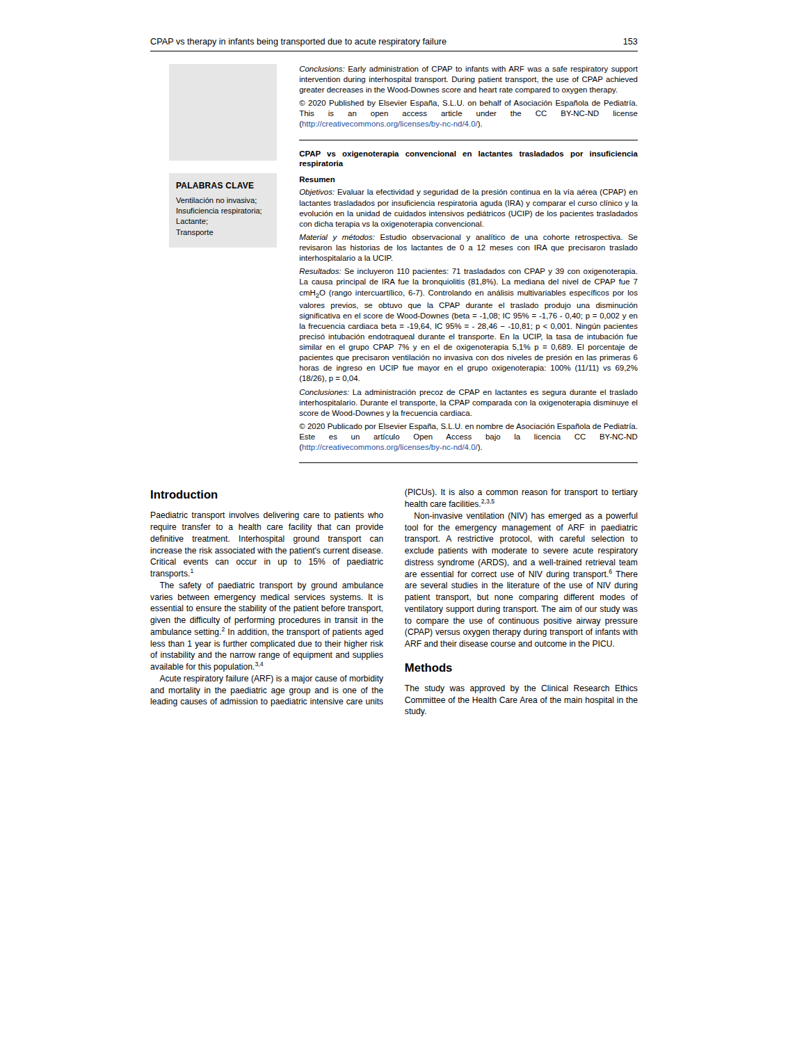CPAP vs therapy in infants being transported due to acute respiratory failure
153
PALABRAS CLAVE
Ventilación no invasiva;
Insuficiencia respiratoria;
Lactante;
Transporte
Conclusions: Early administration of CPAP to infants with ARF was a safe respiratory support intervention during interhospital transport. During patient transport, the use of CPAP achieved greater decreases in the Wood-Downes score and heart rate compared to oxygen therapy.
© 2020 Published by Elsevier España, S.L.U. on behalf of Asociación Española de Pediatría. This is an open access article under the CC BY-NC-ND license (http://creativecommons.org/licenses/by-nc-nd/4.0/).
CPAP vs oxigenoterapia convencional en lactantes trasladados por insuficiencia respiratoria
Resumen
Objetivos: Evaluar la efectividad y seguridad de la presión continua en la vía aérea (CPAP) en lactantes trasladados por insuficiencia respiratoria aguda (IRA) y comparar el curso clínico y la evolución en la unidad de cuidados intensivos pediátricos (UCIP) de los pacientes trasladados con dicha terapia vs la oxigenoterapia convencional.
Material y métodos: Estudio observacional y analítico de una cohorte retrospectiva. Se revisaron las historias de los lactantes de 0 a 12 meses con IRA que precisaron traslado interhospitalario a la UCIP.
Resultados: Se incluyeron 110 pacientes: 71 trasladados con CPAP y 39 con oxigenoterapia. La causa principal de IRA fue la bronquiolitis (81,8%). La mediana del nivel de CPAP fue 7 cmH2O (rango intercuartílico, 6-7). Controlando en análisis multivariables específicos por los valores previos, se obtuvo que la CPAP durante el traslado produjo una disminución significativa en el score de Wood-Downes (beta = -1,08; IC 95% = -1,76 - 0,40; p = 0,002 y en la frecuencia cardiaca beta = -19,64, IC 95% = - 28,46 − -10,81; p < 0,001. Ningún pacientes precisó intubación endotraqueal durante el transporte. En la UCIP, la tasa de intubación fue similar en el grupo CPAP 7% y en el de oxigenoterapia 5,1% p = 0,689. El porcentaje de pacientes que precisaron ventilación no invasiva con dos niveles de presión en las primeras 6 horas de ingreso en UCIP fue mayor en el grupo oxigenoterapia: 100% (11/11) vs 69,2% (18/26), p = 0,04.
Conclusiones: La administración precoz de CPAP en lactantes es segura durante el traslado interhospitalario. Durante el transporte, la CPAP comparada con la oxigenoterapia disminuye el score de Wood-Downes y la frecuencia cardiaca.
© 2020 Publicado por Elsevier España, S.L.U. en nombre de Asociación Española de Pediatría. Este es un artículo Open Access bajo la licencia CC BY-NC-ND (http://creativecommons.org/licenses/by-nc-nd/4.0/).
Introduction
Paediatric transport involves delivering care to patients who require transfer to a health care facility that can provide definitive treatment. Interhospital ground transport can increase the risk associated with the patient's current disease. Critical events can occur in up to 15% of paediatric transports.1
The safety of paediatric transport by ground ambulance varies between emergency medical services systems. It is essential to ensure the stability of the patient before transport, given the difficulty of performing procedures in transit in the ambulance setting.2 In addition, the transport of patients aged less than 1 year is further complicated due to their higher risk of instability and the narrow range of equipment and supplies available for this population.3,4
Acute respiratory failure (ARF) is a major cause of morbidity and mortality in the paediatric age group and is one of the leading causes of admission to paediatric intensive care units (PICUs). It is also a common reason for transport to tertiary health care facilities.2,3,5
Non-invasive ventilation (NIV) has emerged as a powerful tool for the emergency management of ARF in paediatric transport. A restrictive protocol, with careful selection to exclude patients with moderate to severe acute respiratory distress syndrome (ARDS), and a well-trained retrieval team are essential for correct use of NIV during transport.6 There are several studies in the literature of the use of NIV during patient transport, but none comparing different modes of ventilatory support during transport. The aim of our study was to compare the use of continuous positive airway pressure (CPAP) versus oxygen therapy during transport of infants with ARF and their disease course and outcome in the PICU.
Methods
The study was approved by the Clinical Research Ethics Committee of the Health Care Area of the main hospital in the study.